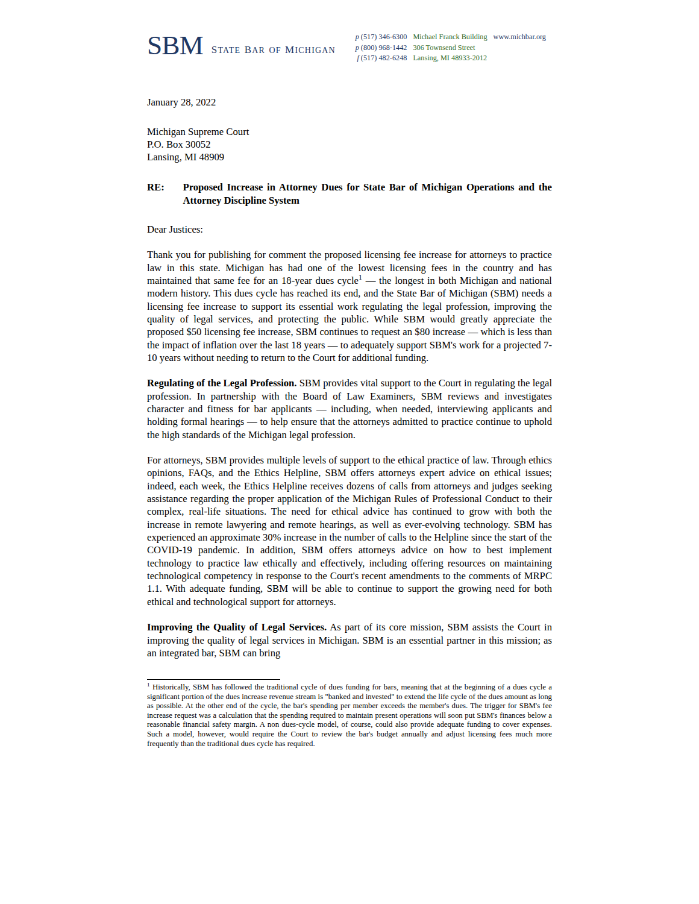SBM
State Bar of Michigan
| p | (517) 346-6300 | Michael Franck Building | www.michbar.org |
| p | (800) 968-1442 | 306 Townsend Street | |
| f | (517) 482-6248 | Lansing, MI 48933-2012 | |
January 28, 2022
Michigan Supreme Court
P.O. Box 30052
Lansing, MI 48909
RE:
Proposed Increase in Attorney Dues for State Bar of Michigan Operations and the Attorney Discipline System
Dear Justices:
Thank you for publishing for comment the proposed licensing fee increase for attorneys to practice law in this state. Michigan has had one of the lowest licensing fees in the country and has maintained that same fee for an 18-year dues cycle1 — the longest in both Michigan and national modern history. This dues cycle has reached its end, and the State Bar of Michigan (SBM) needs a licensing fee increase to support its essential work regulating the legal profession, improving the quality of legal services, and protecting the public. While SBM would greatly appreciate the proposed $50 licensing fee increase, SBM continues to request an $80 increase — which is less than the impact of inflation over the last 18 years — to adequately support SBM's work for a projected 7-10 years without needing to return to the Court for additional funding.
Regulating of the Legal Profession. SBM provides vital support to the Court in regulating the legal profession. In partnership with the Board of Law Examiners, SBM reviews and investigates character and fitness for bar applicants — including, when needed, interviewing applicants and holding formal hearings — to help ensure that the attorneys admitted to practice continue to uphold the high standards of the Michigan legal profession.
For attorneys, SBM provides multiple levels of support to the ethical practice of law. Through ethics opinions, FAQs, and the Ethics Helpline, SBM offers attorneys expert advice on ethical issues; indeed, each week, the Ethics Helpline receives dozens of calls from attorneys and judges seeking assistance regarding the proper application of the Michigan Rules of Professional Conduct to their complex, real-life situations. The need for ethical advice has continued to grow with both the increase in remote lawyering and remote hearings, as well as ever-evolving technology. SBM has experienced an approximate 30% increase in the number of calls to the Helpline since the start of the COVID-19 pandemic. In addition, SBM offers attorneys advice on how to best implement technology to practice law ethically and effectively, including offering resources on maintaining technological competency in response to the Court's recent amendments to the comments of MRPC 1.1. With adequate funding, SBM will be able to continue to support the growing need for both ethical and technological support for attorneys.
Improving the Quality of Legal Services. As part of its core mission, SBM assists the Court in improving the quality of legal services in Michigan. SBM is an essential partner in this mission; as an integrated bar, SBM can bring
1 Historically, SBM has followed the traditional cycle of dues funding for bars, meaning that at the beginning of a dues cycle a significant portion of the dues increase revenue stream is "banked and invested" to extend the life cycle of the dues amount as long as possible. At the other end of the cycle, the bar's spending per member exceeds the member's dues. The trigger for SBM's fee increase request was a calculation that the spending required to maintain present operations will soon put SBM's finances below a reasonable financial safety margin. A non dues-cycle model, of course, could also provide adequate funding to cover expenses. Such a model, however, would require the Court to review the bar's budget annually and adjust licensing fees much more frequently than the traditional dues cycle has required.